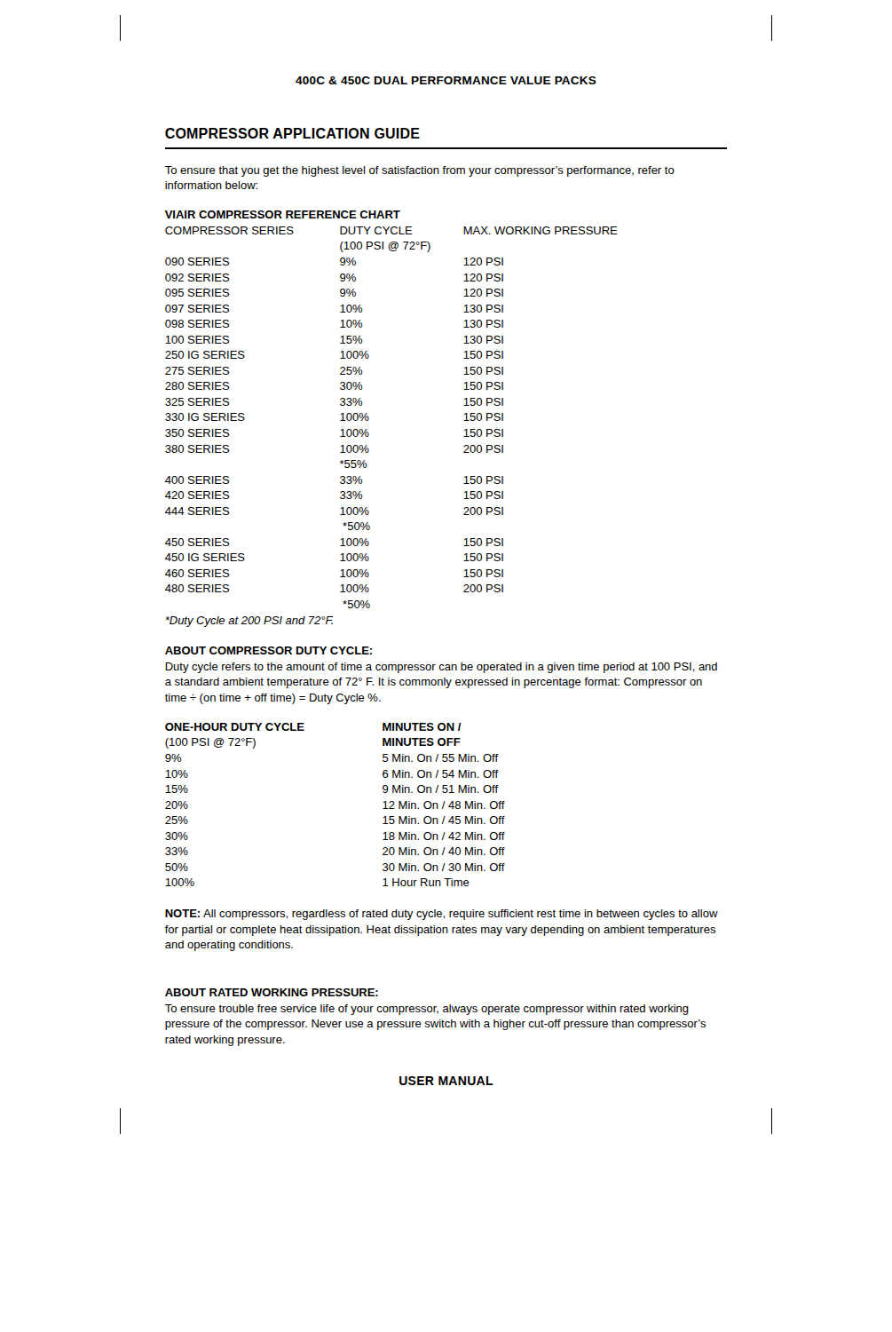400C & 450C DUAL PERFORMANCE VALUE PACKS
COMPRESSOR APPLICATION GUIDE
To ensure that you get the highest level of satisfaction from your compressor’s performance, refer to information below:
VIAIR COMPRESSOR REFERENCE CHART
| COMPRESSOR SERIES | DUTY CYCLE | MAX. WORKING PRESSURE |
| | (100 PSI @ 72°F) | |
| 090 SERIES | 9% | 120 PSI |
| 092 SERIES | 9% | 120 PSI |
| 095 SERIES | 9% | 120 PSI |
| 097 SERIES | 10% | 130 PSI |
| 098 SERIES | 10% | 130 PSI |
| 100 SERIES | 15% | 130 PSI |
| 250 IG SERIES | 100% | 150 PSI |
| 275 SERIES | 25% | 150 PSI |
| 280 SERIES | 30% | 150 PSI |
| 325 SERIES | 33% | 150 PSI |
| 330 IG SERIES | 100% | 150 PSI |
| 350 SERIES | 100% | 150 PSI |
| 380 SERIES | 100% | 200 PSI |
| | *55% | |
| 400 SERIES | 33% | 150 PSI |
| 420 SERIES | 33% | 150 PSI |
| 444 SERIES | 100% | 200 PSI |
| | *50% | |
| 450 SERIES | 100% | 150 PSI |
| 450 IG SERIES | 100% | 150 PSI |
| 460 SERIES | 100% | 150 PSI |
| 480 SERIES | 100% | 200 PSI |
| | *50% | |
*Duty Cycle at 200 PSI and 72°F.
ABOUT COMPRESSOR DUTY CYCLE:
Duty cycle refers to the amount of time a compressor can be operated in a given time period at 100 PSI, and a standard ambient temperature of 72° F. It is commonly expressed in percentage format: Compressor on time ÷ (on time + off time) = Duty Cycle %.
| ONE-HOUR DUTY CYCLE | MINUTES ON / |
| (100 PSI @ 72°F) | MINUTES OFF |
| 9% | 5 Min. On / 55 Min. Off |
| 10% | 6 Min. On / 54 Min. Off |
| 15% | 9 Min. On / 51 Min. Off |
| 20% | 12 Min. On / 48 Min. Off |
| 25% | 15 Min. On / 45 Min. Off |
| 30% | 18 Min. On / 42 Min. Off |
| 33% | 20 Min. On / 40 Min. Off |
| 50% | 30 Min. On / 30 Min. Off |
| 100% | 1 Hour Run Time |
NOTE: All compressors, regardless of rated duty cycle, require sufficient rest time in between cycles to allow for partial or complete heat dissipation. Heat dissipation rates may vary depending on ambient temperatures and operating conditions.
ABOUT RATED WORKING PRESSURE:
To ensure trouble free service life of your compressor, always operate compressor within rated working pressure of the compressor. Never use a pressure switch with a higher cut-off pressure than compressor’s rated working pressure.
USER MANUAL